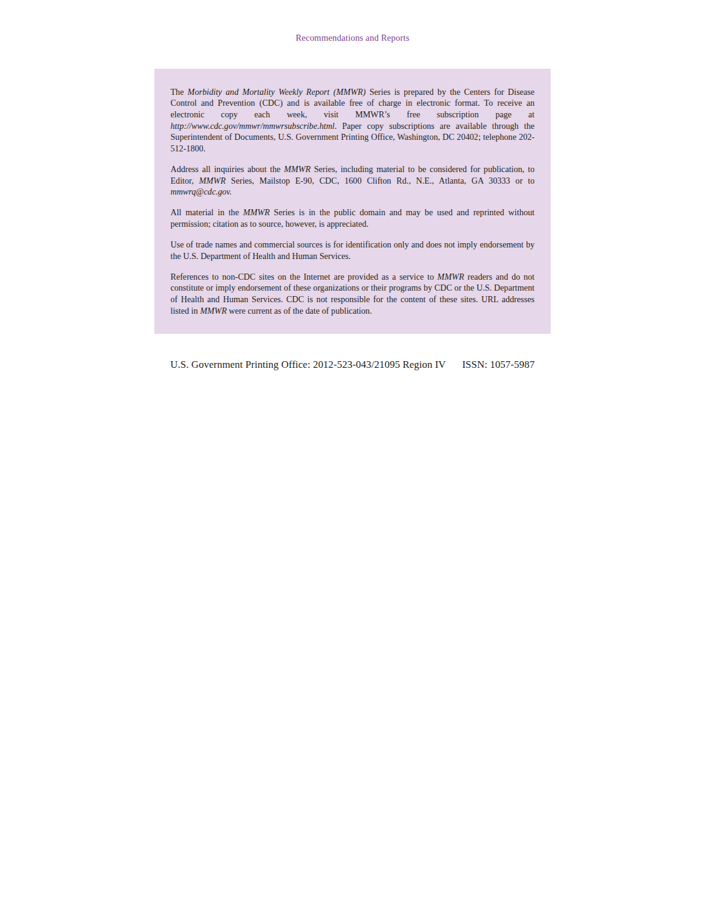Recommendations and Reports
The Morbidity and Mortality Weekly Report (MMWR) Series is prepared by the Centers for Disease Control and Prevention (CDC) and is available free of charge in electronic format. To receive an electronic copy each week, visit MMWR’s free subscription page at http://www.cdc.gov/mmwr/mmwrsubscribe.html. Paper copy subscriptions are available through the Superintendent of Documents, U.S. Government Printing Office, Washington, DC 20402; telephone 202-512-1800.
Address all inquiries about the MMWR Series, including material to be considered for publication, to Editor, MMWR Series, Mailstop E-90, CDC, 1600 Clifton Rd., N.E., Atlanta, GA 30333 or to mmwrq@cdc.gov.
All material in the MMWR Series is in the public domain and may be used and reprinted without permission; citation as to source, however, is appreciated.
Use of trade names and commercial sources is for identification only and does not imply endorsement by the U.S. Department of Health and Human Services.
References to non-CDC sites on the Internet are provided as a service to MMWR readers and do not constitute or imply endorsement of these organizations or their programs by CDC or the U.S. Department of Health and Human Services. CDC is not responsible for the content of these sites. URL addresses listed in MMWR were current as of the date of publication.
U.S. Government Printing Office: 2012-523-043/21095 Region IVISSN: 1057-5987